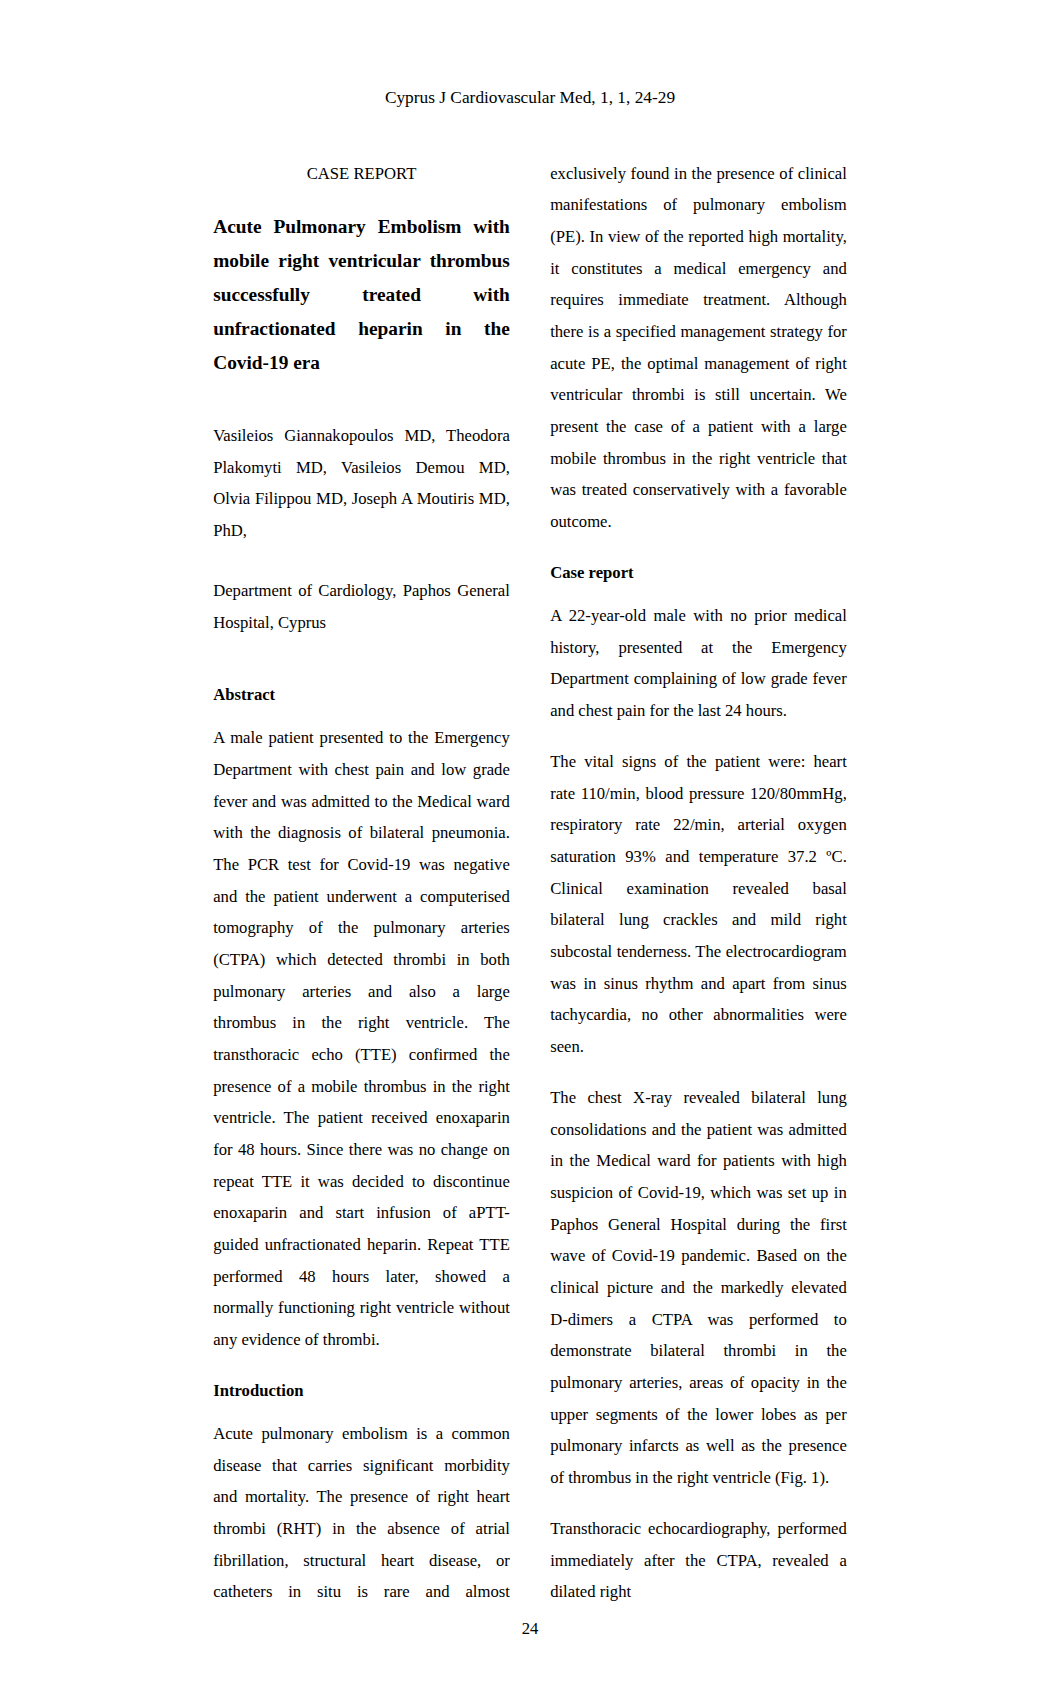Cyprus J Cardiovascular Med, 1, 1, 24-29
CASE REPORT
Acute Pulmonary Embolism with mobile right ventricular thrombus successfully treated with unfractionated heparin in the Covid-19 era
Vasileios Giannakopoulos MD, Theodora Plakomyti MD, Vasileios Demou MD, Olvia Filippou MD, Joseph A Moutiris MD, PhD,
Department of Cardiology, Paphos General Hospital, Cyprus
Abstract
A male patient presented to the Emergency Department with chest pain and low grade fever and was admitted to the Medical ward with the diagnosis of bilateral pneumonia. The PCR test for Covid-19 was negative and the patient underwent a computerised tomography of the pulmonary arteries (CTPA) which detected thrombi in both pulmonary arteries and also a large thrombus in the right ventricle. The transthoracic echo (TTE) confirmed the presence of a mobile thrombus in the right ventricle. The patient received enoxaparin for 48 hours. Since there was no change on repeat TTE it was decided to discontinue enoxaparin and start infusion of aPTT-guided unfractionated heparin. Repeat TTE performed 48 hours later, showed a normally functioning right ventricle without any evidence of thrombi.
Introduction
Acute pulmonary embolism is a common disease that carries significant morbidity and mortality. The presence of right heart thrombi (RHT) in the absence of atrial fibrillation, structural heart disease, or catheters in situ is rare and almost exclusively found in the presence of clinical manifestations of pulmonary embolism (PE). In view of the reported high mortality, it constitutes a medical emergency and requires immediate treatment. Although there is a specified management strategy for acute PE, the optimal management of right ventricular thrombi is still uncertain. We present the case of a patient with a large mobile thrombus in the right ventricle that was treated conservatively with a favorable outcome.
Case report
A 22-year-old male with no prior medical history, presented at the Emergency Department complaining of low grade fever and chest pain for the last 24 hours.
The vital signs of the patient were: heart rate 110/min, blood pressure 120/80mmHg, respiratory rate 22/min, arterial oxygen saturation 93% and temperature 37.2 ºC. Clinical examination revealed basal bilateral lung crackles and mild right subcostal tenderness. The electrocardiogram was in sinus rhythm and apart from sinus tachycardia, no other abnormalities were seen.
The chest X-ray revealed bilateral lung consolidations and the patient was admitted in the Medical ward for patients with high suspicion of Covid-19, which was set up in Paphos General Hospital during the first wave of Covid-19 pandemic. Based on the clinical picture and the markedly elevated D-dimers a CTPA was performed to demonstrate bilateral thrombi in the pulmonary arteries, areas of opacity in the upper segments of the lower lobes as per pulmonary infarcts as well as the presence of thrombus in the right ventricle (Fig. 1).
Transthoracic echocardiography, performed immediately after the CTPA, revealed a dilated right
24